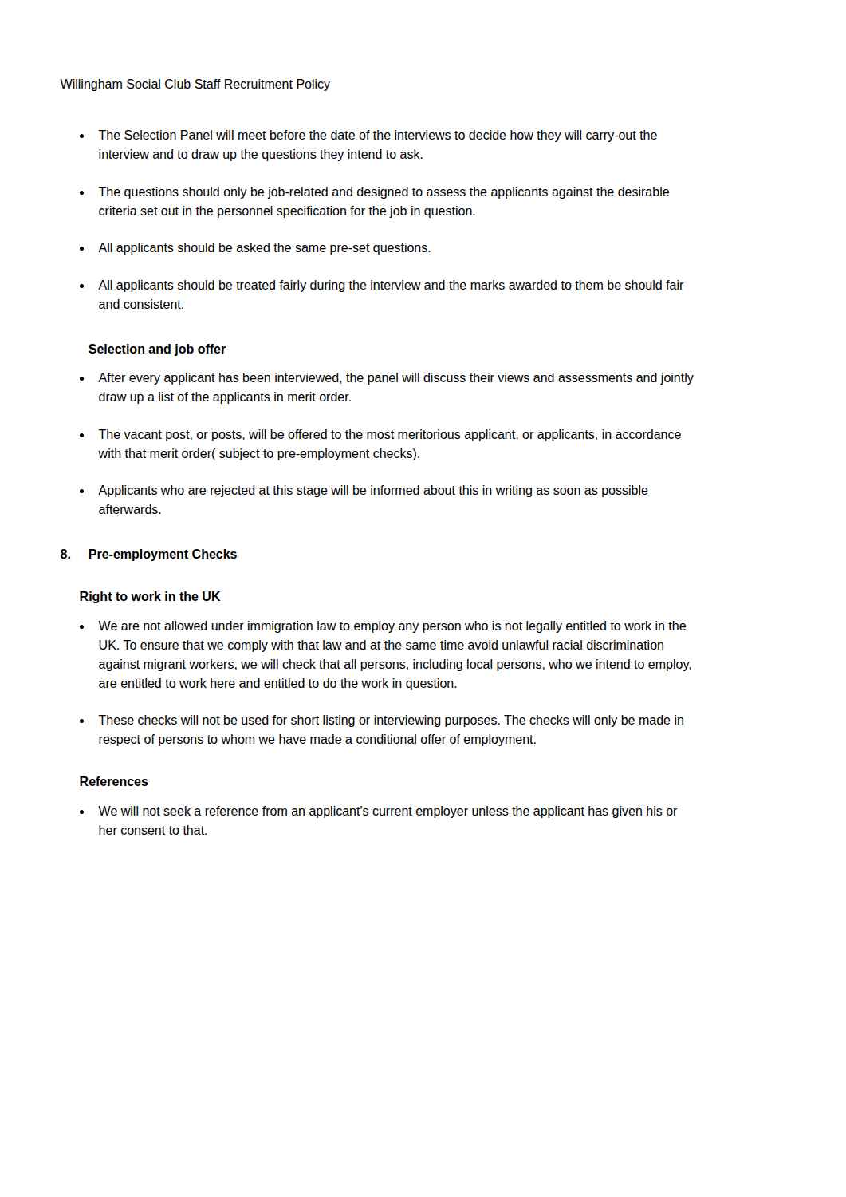Willingham Social Club Staff Recruitment Policy
The Selection Panel will meet before the date of the interviews to decide how they will carry-out the interview and to draw up the questions they intend to ask.
The questions should only be job-related and designed to assess the applicants against the desirable criteria set out in the personnel specification for the job in question.
All applicants should be asked the same pre-set questions.
All applicants should be treated fairly during the interview and the marks awarded to them be should fair and consistent.
Selection and job offer
After every applicant has been interviewed, the panel will discuss their views and assessments and jointly draw up a list of the applicants in merit order.
The vacant post, or posts, will be offered to the most meritorious applicant, or applicants, in accordance with that merit order( subject to pre-employment checks).
Applicants who are rejected at this stage will be informed about this in writing as soon as possible afterwards.
8. Pre-employment Checks
Right to work in the UK
We are not allowed under immigration law to employ any person who is not legally entitled to work in the UK. To ensure that we comply with that law and at the same time avoid unlawful racial discrimination against migrant workers, we will check that all persons, including local persons, who we intend to employ, are entitled to work here and entitled to do the work in question.
These checks will not be used for short listing or interviewing purposes. The checks will only be made in respect of persons to whom we have made a conditional offer of employment.
References
We will not seek a reference from an applicant's current employer unless the applicant has given his or her consent to that.